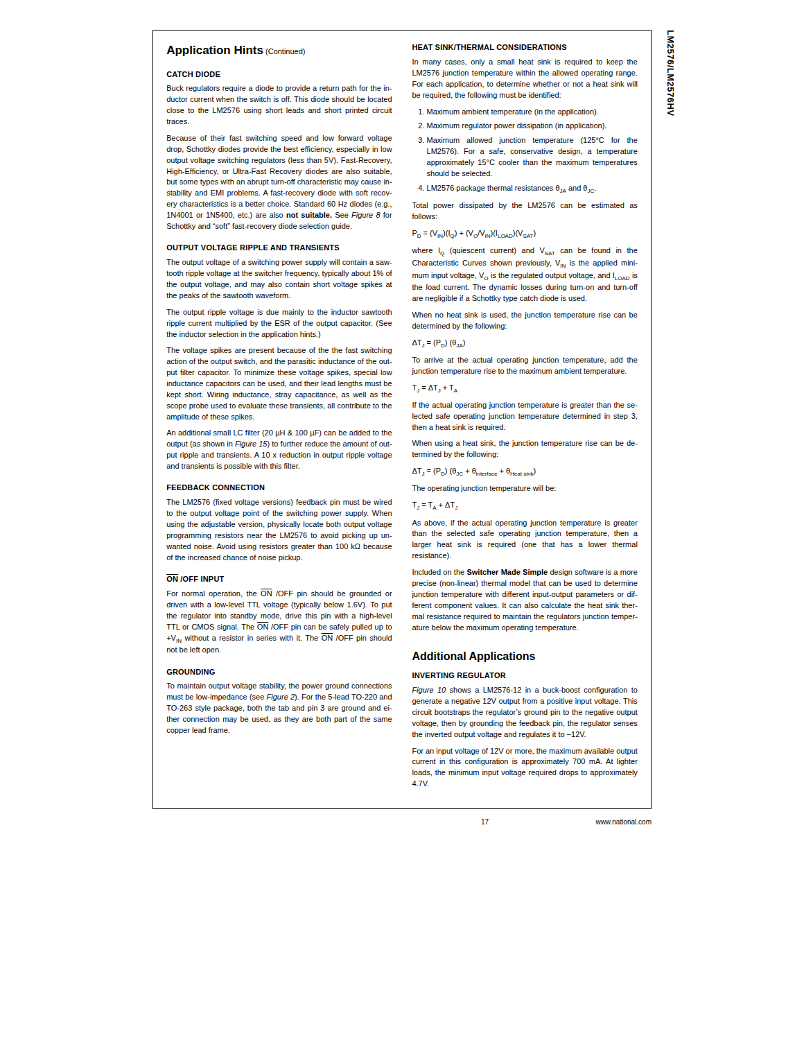LM2576/LM2576HV
Application Hints
(Continued)
CATCH DIODE
Buck regulators require a diode to provide a return path for the inductor current when the switch is off. This diode should be located close to the LM2576 using short leads and short printed circuit traces.
Because of their fast switching speed and low forward voltage drop, Schottky diodes provide the best efficiency, especially in low output voltage switching regulators (less than 5V). Fast-Recovery, High-Efficiency, or Ultra-Fast Recovery diodes are also suitable, but some types with an abrupt turn-off characteristic may cause instability and EMI problems. A fast-recovery diode with soft recovery characteristics is a better choice. Standard 60 Hz diodes (e.g., 1N4001 or 1N5400, etc.) are also not suitable. See Figure 8 for Schottky and “soft” fast-recovery diode selection guide.
OUTPUT VOLTAGE RIPPLE AND TRANSIENTS
The output voltage of a switching power supply will contain a sawtooth ripple voltage at the switcher frequency, typically about 1% of the output voltage, and may also contain short voltage spikes at the peaks of the sawtooth waveform.
The output ripple voltage is due mainly to the inductor sawtooth ripple current multiplied by the ESR of the output capacitor. (See the inductor selection in the application hints.)
The voltage spikes are present because of the the fast switching action of the output switch, and the parasitic inductance of the output filter capacitor. To minimize these voltage spikes, special low inductance capacitors can be used, and their lead lengths must be kept short. Wiring inductance, stray capacitance, as well as the scope probe used to evaluate these transients, all contribute to the amplitude of these spikes.
An additional small LC filter (20 µH & 100 µF) can be added to the output (as shown in Figure 15) to further reduce the amount of output ripple and transients. A 10 x reduction in output ripple voltage and transients is possible with this filter.
FEEDBACK CONNECTION
The LM2576 (fixed voltage versions) feedback pin must be wired to the output voltage point of the switching power supply. When using the adjustable version, physically locate both output voltage programming resistors near the LM2576 to avoid picking up unwanted noise. Avoid using resistors greater than 100 kΩ because of the increased chance of noise pickup.
ON /OFF INPUT
For normal operation, the ON /OFF pin should be grounded or driven with a low-level TTL voltage (typically below 1.6V). To put the regulator into standby mode, drive this pin with a high-level TTL or CMOS signal. The ON /OFF pin can be safely pulled up to +VIN without a resistor in series with it. The ON /OFF pin should not be left open.
GROUNDING
To maintain output voltage stability, the power ground connections must be low-impedance (see Figure 2). For the 5-lead TO-220 and TO-263 style package, both the tab and pin 3 are ground and either connection may be used, as they are both part of the same copper lead frame.
HEAT SINK/THERMAL CONSIDERATIONS
In many cases, only a small heat sink is required to keep the LM2576 junction temperature within the allowed operating range. For each application, to determine whether or not a heat sink will be required, the following must be identified:
Maximum ambient temperature (in the application).
Maximum regulator power dissipation (in application).
Maximum allowed junction temperature (125°C for the LM2576). For a safe, conservative design, a temperature approximately 15°C cooler than the maximum temperatures should be selected.
LM2576 package thermal resistances θJA and θJC.
Total power dissipated by the LM2576 can be estimated as follows:
PD = (VIN)(IQ) + (VO/VIN)(ILOAD)(VSAT)
where IQ (quiescent current) and VSAT can be found in the Characteristic Curves shown previously, VIN is the applied minimum input voltage, VO is the regulated output voltage, and ILOAD is the load current. The dynamic losses during turn-on and turn-off are negligible if a Schottky type catch diode is used.
When no heat sink is used, the junction temperature rise can be determined by the following:
ΔTJ = (PD) (θJA)
To arrive at the actual operating junction temperature, add the junction temperature rise to the maximum ambient temperature.
TJ = ΔTJ + TA
If the actual operating junction temperature is greater than the selected safe operating junction temperature determined in step 3, then a heat sink is required.
When using a heat sink, the junction temperature rise can be determined by the following:
ΔTJ = (PD) (θJC + θinterface + θHeat sink)
The operating junction temperature will be:
TJ = TA + ΔTJ
As above, if the actual operating junction temperature is greater than the selected safe operating junction temperature, then a larger heat sink is required (one that has a lower thermal resistance).
Included on the Switcher Made Simple design software is a more precise (non-linear) thermal model that can be used to determine junction temperature with different input-output parameters or different component values. It can also calculate the heat sink thermal resistance required to maintain the regulators junction temperature below the maximum operating temperature.
Additional Applications
INVERTING REGULATOR
Figure 10 shows a LM2576-12 in a buck-boost configuration to generate a negative 12V output from a positive input voltage. This circuit bootstraps the regulator’s ground pin to the negative output voltage, then by grounding the feedback pin, the regulator senses the inverted output voltage and regulates it to −12V.
For an input voltage of 12V or more, the maximum available output current in this configuration is approximately 700 mA. At lighter loads, the minimum input voltage required drops to approximately 4.7V.
17
www.national.com